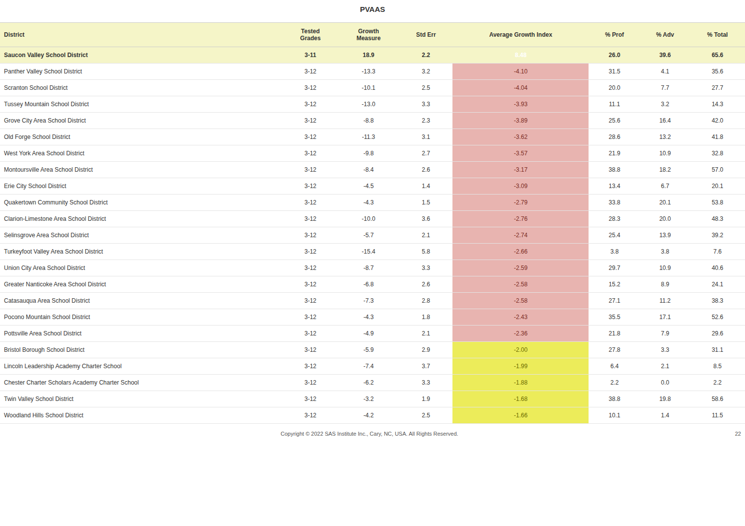PVAAS
| District | Tested Grades | Growth Measure | Std Err | Average Growth Index | % Prof | % Adv | % Total |
| --- | --- | --- | --- | --- | --- | --- | --- |
| Saucon Valley School District | 3-11 | 18.9 | 2.2 | 8.48 | 26.0 | 39.6 | 65.6 |
| Panther Valley School District | 3-12 | -13.3 | 3.2 | -4.10 | 31.5 | 4.1 | 35.6 |
| Scranton School District | 3-12 | -10.1 | 2.5 | -4.04 | 20.0 | 7.7 | 27.7 |
| Tussey Mountain School District | 3-12 | -13.0 | 3.3 | -3.93 | 11.1 | 3.2 | 14.3 |
| Grove City Area School District | 3-12 | -8.8 | 2.3 | -3.89 | 25.6 | 16.4 | 42.0 |
| Old Forge School District | 3-12 | -11.3 | 3.1 | -3.62 | 28.6 | 13.2 | 41.8 |
| West York Area School District | 3-12 | -9.8 | 2.7 | -3.57 | 21.9 | 10.9 | 32.8 |
| Montoursville Area School District | 3-12 | -8.4 | 2.6 | -3.17 | 38.8 | 18.2 | 57.0 |
| Erie City School District | 3-12 | -4.5 | 1.4 | -3.09 | 13.4 | 6.7 | 20.1 |
| Quakertown Community School District | 3-12 | -4.3 | 1.5 | -2.79 | 33.8 | 20.1 | 53.8 |
| Clarion-Limestone Area School District | 3-12 | -10.0 | 3.6 | -2.76 | 28.3 | 20.0 | 48.3 |
| Selinsgrove Area School District | 3-12 | -5.7 | 2.1 | -2.74 | 25.4 | 13.9 | 39.2 |
| Turkeyfoot Valley Area School District | 3-12 | -15.4 | 5.8 | -2.66 | 3.8 | 3.8 | 7.6 |
| Union City Area School District | 3-12 | -8.7 | 3.3 | -2.59 | 29.7 | 10.9 | 40.6 |
| Greater Nanticoke Area School District | 3-12 | -6.8 | 2.6 | -2.58 | 15.2 | 8.9 | 24.1 |
| Catasauqua Area School District | 3-12 | -7.3 | 2.8 | -2.58 | 27.1 | 11.2 | 38.3 |
| Pocono Mountain School District | 3-12 | -4.3 | 1.8 | -2.43 | 35.5 | 17.1 | 52.6 |
| Pottsville Area School District | 3-12 | -4.9 | 2.1 | -2.36 | 21.8 | 7.9 | 29.6 |
| Bristol Borough School District | 3-12 | -5.9 | 2.9 | -2.00 | 27.8 | 3.3 | 31.1 |
| Lincoln Leadership Academy Charter School | 3-12 | -7.4 | 3.7 | -1.99 | 6.4 | 2.1 | 8.5 |
| Chester Charter Scholars Academy Charter School | 3-12 | -6.2 | 3.3 | -1.88 | 2.2 | 0.0 | 2.2 |
| Twin Valley School District | 3-12 | -3.2 | 1.9 | -1.68 | 38.8 | 19.8 | 58.6 |
| Woodland Hills School District | 3-12 | -4.2 | 2.5 | -1.66 | 10.1 | 1.4 | 11.5 |
| Copyright © 2022 SAS Institute Inc., Cary, NC, USA. All Rights Reserved. 22 |